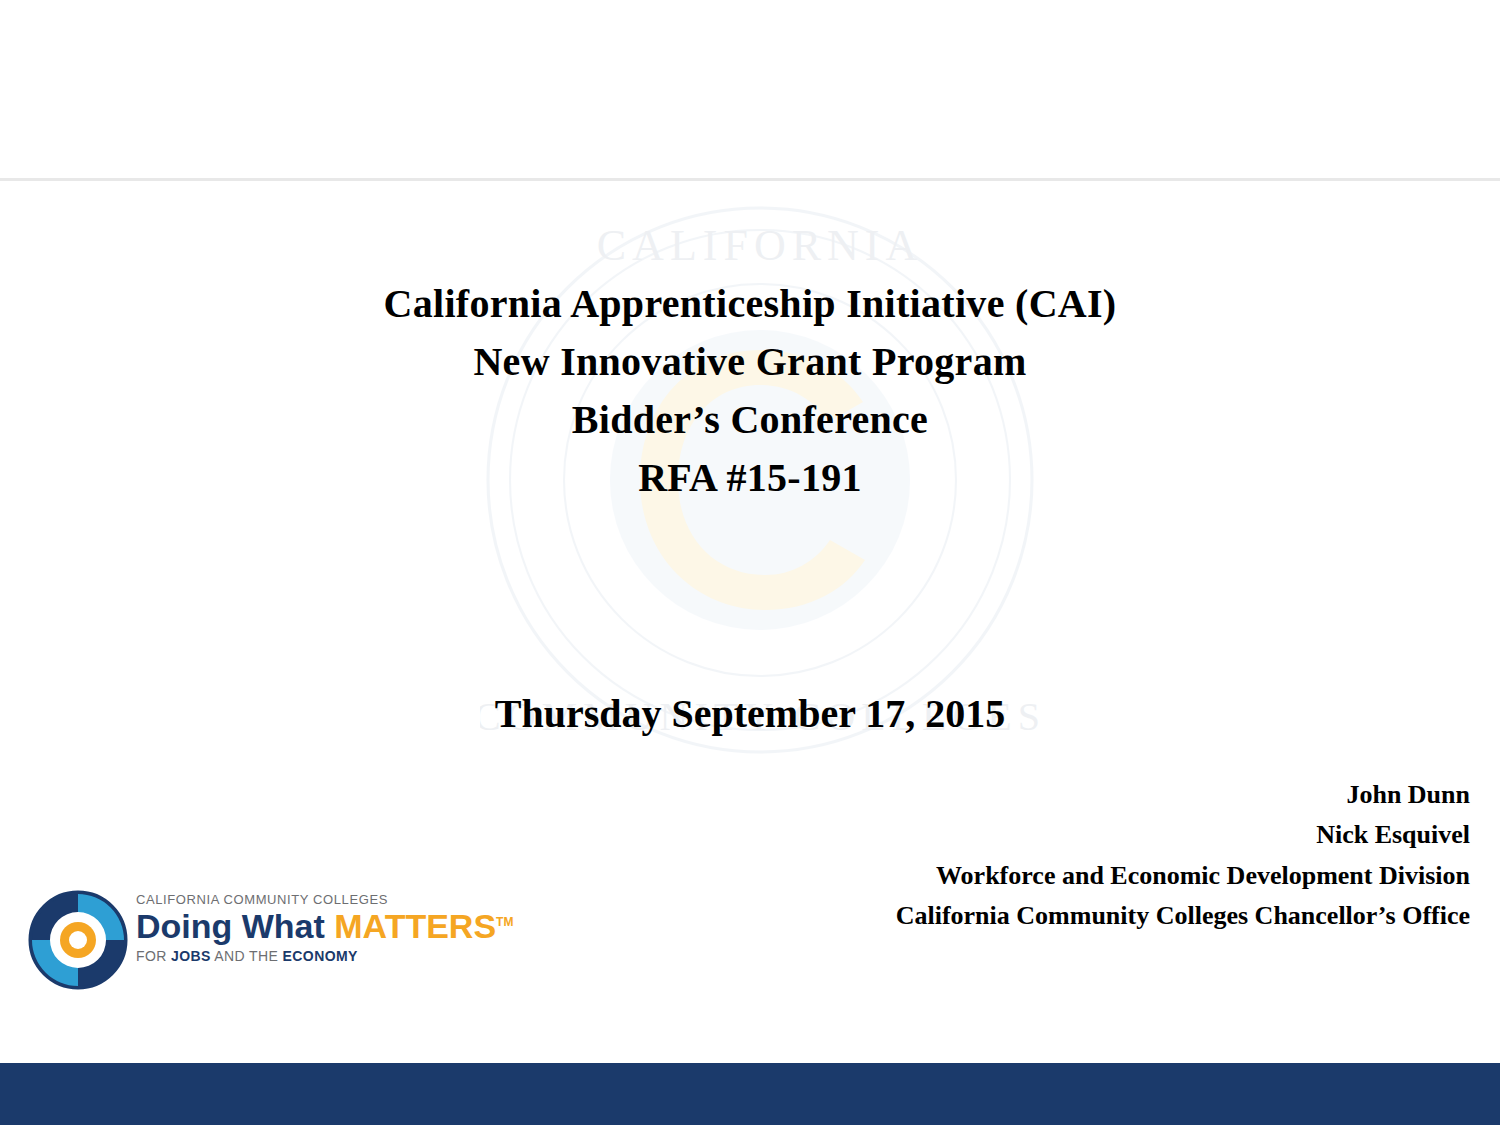CALIFORNIA COMMUNITY COLLEGES
California Apprenticeship Initiative (CAI)
New Innovative Grant Program
Bidder’s Conference
RFA #15-191
Thursday September 17, 2015
John Dunn
Nick Esquivel
Workforce and Economic Development Division
California Community Colleges Chancellor’s Office
CALIFORNIA COMMUNITY COLLEGES
Doing What MATTERS TM
FOR JOBS AND THE ECONOMY